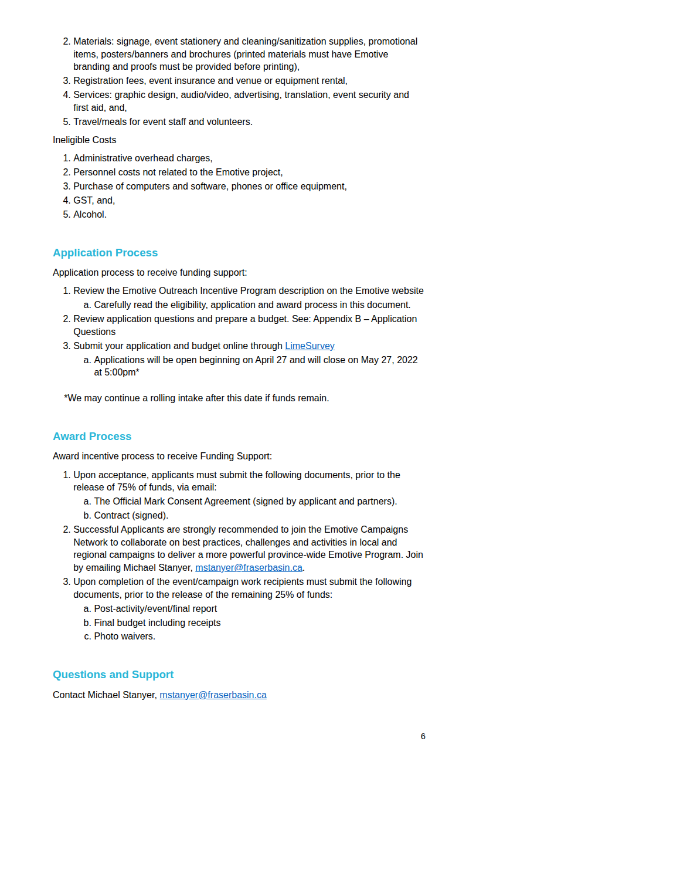Materials: signage, event stationery and cleaning/sanitization supplies, promotional items, posters/banners and brochures (printed materials must have Emotive branding and proofs must be provided before printing),
Registration fees, event insurance and venue or equipment rental,
Services: graphic design, audio/video, advertising, translation, event security and first aid, and,
Travel/meals for event staff and volunteers.
Ineligible Costs
Administrative overhead charges,
Personnel costs not related to the Emotive project,
Purchase of computers and software, phones or office equipment,
GST, and,
Alcohol.
Application Process
Application process to receive funding support:
Review the Emotive Outreach Incentive Program description on the Emotive website
Carefully read the eligibility, application and award process in this document.
Review application questions and prepare a budget. See: Appendix B – Application Questions
Submit your application and budget online through LimeSurvey
Applications will be open beginning on April 27 and will close on May 27, 2022 at 5:00pm*
*We may continue a rolling intake after this date if funds remain.
Award Process
Award incentive process to receive Funding Support:
Upon acceptance, applicants must submit the following documents, prior to the release of 75% of funds, via email:
The Official Mark Consent Agreement (signed by applicant and partners).
Contract (signed).
Successful Applicants are strongly recommended to join the Emotive Campaigns Network to collaborate on best practices, challenges and activities in local and regional campaigns to deliver a more powerful province-wide Emotive Program. Join by emailing Michael Stanyer, mstanyer@fraserbasin.ca.
Upon completion of the event/campaign work recipients must submit the following documents, prior to the release of the remaining 25% of funds:
Post-activity/event/final report
Final budget including receipts
Photo waivers.
Questions and Support
Contact Michael Stanyer, mstanyer@fraserbasin.ca
6